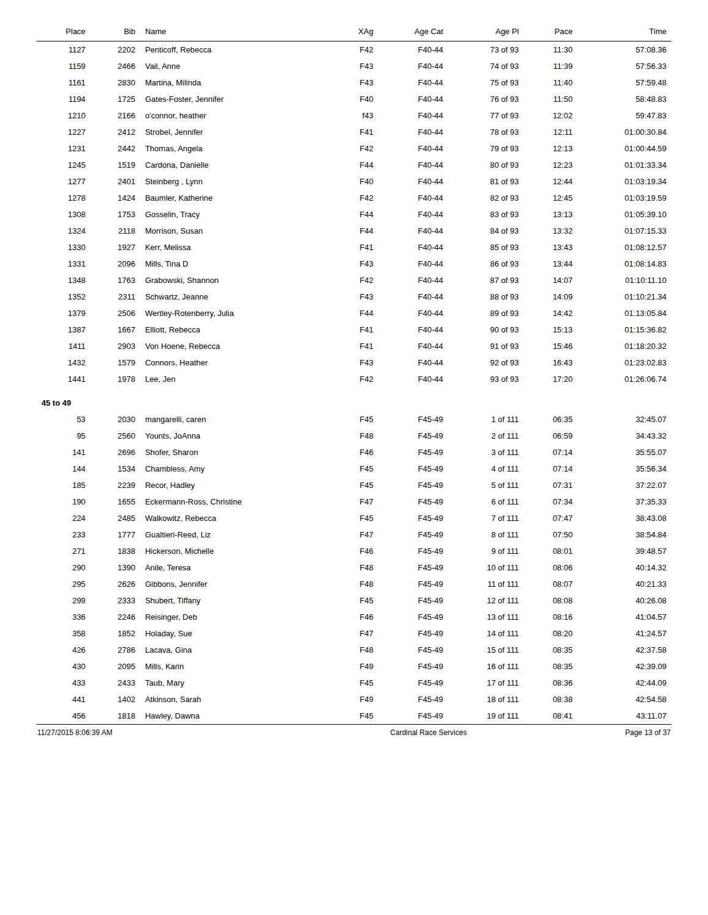| Place | Bib | Name | XAg | Age Cat | Age Pl | Pace | Time |
| --- | --- | --- | --- | --- | --- | --- | --- |
| 1127 | 2202 | Penticoff, Rebecca | F42 | F40-44 | 73 of 93 | 11:30 | 57:08.36 |
| 1159 | 2466 | Vail, Anne | F43 | F40-44 | 74 of 93 | 11:39 | 57:56.33 |
| 1161 | 2830 | Martina, Milinda | F43 | F40-44 | 75 of 93 | 11:40 | 57:59.48 |
| 1194 | 1725 | Gates-Foster, Jennifer | F40 | F40-44 | 76 of 93 | 11:50 | 58:48.83 |
| 1210 | 2166 | o'connor, heather | f43 | F40-44 | 77 of 93 | 12:02 | 59:47.83 |
| 1227 | 2412 | Strobel, Jennifer | F41 | F40-44 | 78 of 93 | 12:11 | 01:00:30.84 |
| 1231 | 2442 | Thomas, Angela | F42 | F40-44 | 79 of 93 | 12:13 | 01:00:44.59 |
| 1245 | 1519 | Cardona, Danielle | F44 | F40-44 | 80 of 93 | 12:23 | 01:01:33.34 |
| 1277 | 2401 | Steinberg , Lynn | F40 | F40-44 | 81 of 93 | 12:44 | 01:03:19.34 |
| 1278 | 1424 | Baumler, Katherine | F42 | F40-44 | 82 of 93 | 12:45 | 01:03:19.59 |
| 1308 | 1753 | Gosselin, Tracy | F44 | F40-44 | 83 of 93 | 13:13 | 01:05:39.10 |
| 1324 | 2118 | Morrison, Susan | F44 | F40-44 | 84 of 93 | 13:32 | 01:07:15.33 |
| 1330 | 1927 | Kerr, Melissa | F41 | F40-44 | 85 of 93 | 13:43 | 01:08:12.57 |
| 1331 | 2096 | Mills, Tina D | F43 | F40-44 | 86 of 93 | 13:44 | 01:08:14.83 |
| 1348 | 1763 | Grabowski, Shannon | F42 | F40-44 | 87 of 93 | 14:07 | 01:10:11.10 |
| 1352 | 2311 | Schwartz, Jeanne | F43 | F40-44 | 88 of 93 | 14:09 | 01:10:21.34 |
| 1379 | 2506 | Wertley-Rotenberry, Julia | F44 | F40-44 | 89 of 93 | 14:42 | 01:13:05.84 |
| 1387 | 1667 | Elliott, Rebecca | F41 | F40-44 | 90 of 93 | 15:13 | 01:15:36.82 |
| 1411 | 2903 | Von Hoene, Rebecca | F41 | F40-44 | 91 of 93 | 15:46 | 01:18:20.32 |
| 1432 | 1579 | Connors, Heather | F43 | F40-44 | 92 of 93 | 16:43 | 01:23:02.83 |
| 1441 | 1978 | Lee, Jen | F42 | F40-44 | 93 of 93 | 17:20 | 01:26:06.74 |
| 45 to 49 |
| 53 | 2030 | mangarelli, caren | F45 | F45-49 | 1 of 111 | 06:35 | 32:45.07 |
| 95 | 2560 | Younts, JoAnna | F48 | F45-49 | 2 of 111 | 06:59 | 34:43.32 |
| 141 | 2696 | Shofer, Sharon | F46 | F45-49 | 3 of 111 | 07:14 | 35:55.07 |
| 144 | 1534 | Chambless, Amy | F45 | F45-49 | 4 of 111 | 07:14 | 35:56.34 |
| 185 | 2239 | Recor, Hadley | F45 | F45-49 | 5 of 111 | 07:31 | 37:22.07 |
| 190 | 1655 | Eckermann-Ross, Christine | F47 | F45-49 | 6 of 111 | 07:34 | 37:35.33 |
| 224 | 2485 | Walkowitz, Rebecca | F45 | F45-49 | 7 of 111 | 07:47 | 38:43.08 |
| 233 | 1777 | Gualtieri-Reed, Liz | F47 | F45-49 | 8 of 111 | 07:50 | 38:54.84 |
| 271 | 1838 | Hickerson, Michelle | F46 | F45-49 | 9 of 111 | 08:01 | 39:48.57 |
| 290 | 1390 | Anile, Teresa | F48 | F45-49 | 10 of 111 | 08:06 | 40:14.32 |
| 295 | 2626 | Gibbons, Jennifer | F48 | F45-49 | 11 of 111 | 08:07 | 40:21.33 |
| 299 | 2333 | Shubert, Tiffany | F45 | F45-49 | 12 of 111 | 08:08 | 40:26.08 |
| 336 | 2246 | Reisinger, Deb | F46 | F45-49 | 13 of 111 | 08:16 | 41:04.57 |
| 358 | 1852 | Holaday, Sue | F47 | F45-49 | 14 of 111 | 08:20 | 41:24.57 |
| 426 | 2786 | Lacava, Gina | F48 | F45-49 | 15 of 111 | 08:35 | 42:37.58 |
| 430 | 2095 | Mills, Karin | F49 | F45-49 | 16 of 111 | 08:35 | 42:39.09 |
| 433 | 2433 | Taub, Mary | F45 | F45-49 | 17 of 111 | 08:36 | 42:44.09 |
| 441 | 1402 | Atkinson, Sarah | F49 | F45-49 | 18 of 111 | 08:38 | 42:54.58 |
| 456 | 1818 | Hawley, Dawna | F45 | F45-49 | 19 of 111 | 08:41 | 43:11.07 |
| 11/27/2015 8:06:39 AM | Cardinal Race Services | Page 13 of 37 |